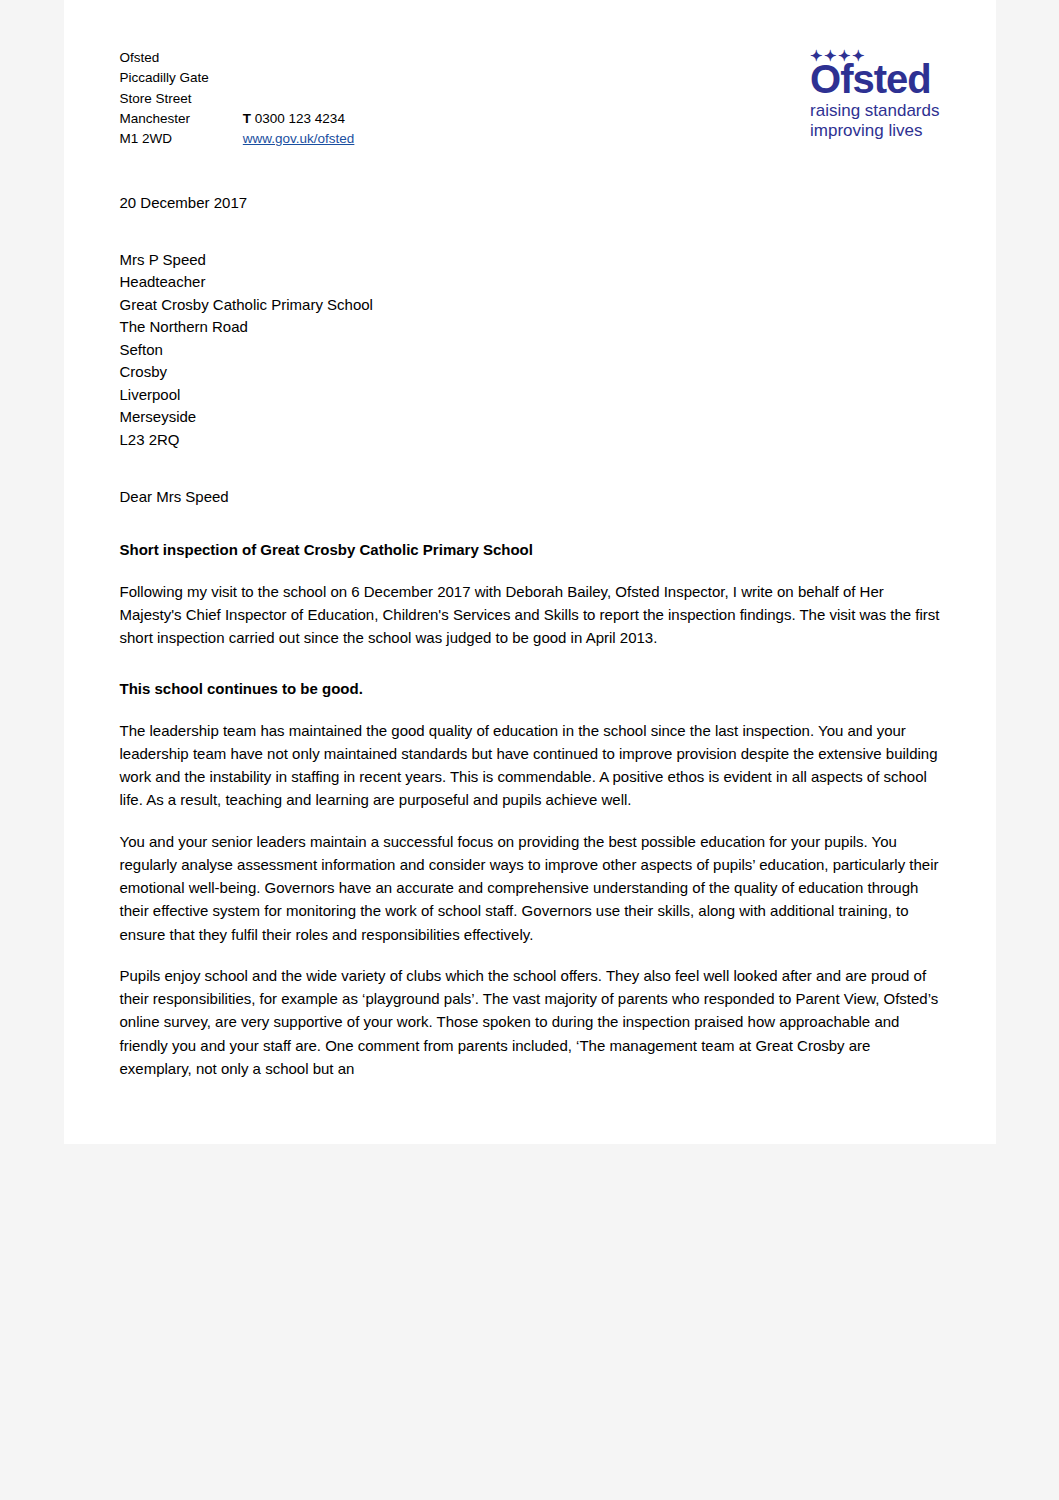| Ofsted | |
| Piccadilly Gate | |
| Store Street | |
| Manchester | T 0300 123 4234 |
| M1 2WD | www.gov.uk/ofsted |
✦✦✦✦
Ofsted
raising standards
improving lives
20 December 2017
Mrs P Speed
Headteacher
Great Crosby Catholic Primary School
The Northern Road
Sefton
Crosby
Liverpool
Merseyside
L23 2RQ
Dear Mrs Speed
Short inspection of Great Crosby Catholic Primary School
Following my visit to the school on 6 December 2017 with Deborah Bailey, Ofsted Inspector, I write on behalf of Her Majesty's Chief Inspector of Education, Children's Services and Skills to report the inspection findings. The visit was the first short inspection carried out since the school was judged to be good in April 2013.
This school continues to be good.
The leadership team has maintained the good quality of education in the school since the last inspection. You and your leadership team have not only maintained standards but have continued to improve provision despite the extensive building work and the instability in staffing in recent years. This is commendable. A positive ethos is evident in all aspects of school life. As a result, teaching and learning are purposeful and pupils achieve well.
You and your senior leaders maintain a successful focus on providing the best possible education for your pupils. You regularly analyse assessment information and consider ways to improve other aspects of pupils’ education, particularly their emotional well-being. Governors have an accurate and comprehensive understanding of the quality of education through their effective system for monitoring the work of school staff. Governors use their skills, along with additional training, to ensure that they fulfil their roles and responsibilities effectively.
Pupils enjoy school and the wide variety of clubs which the school offers. They also feel well looked after and are proud of their responsibilities, for example as ‘playground pals’. The vast majority of parents who responded to Parent View, Ofsted’s online survey, are very supportive of your work. Those spoken to during the inspection praised how approachable and friendly you and your staff are. One comment from parents included, ‘The management team at Great Crosby are exemplary, not only a school but an